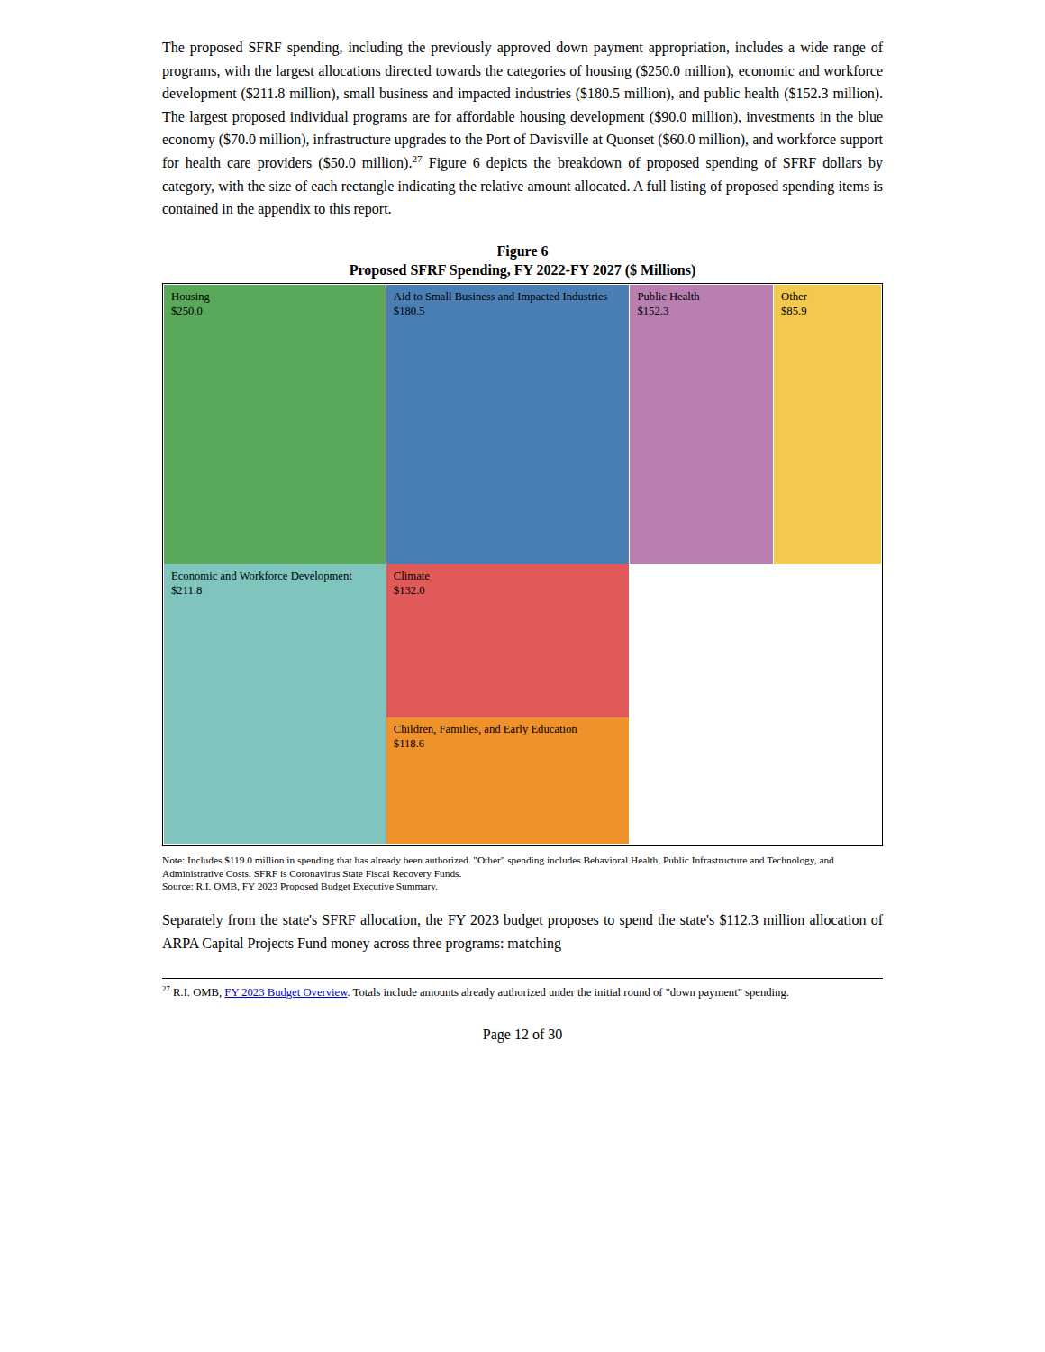The proposed SFRF spending, including the previously approved down payment appropriation, includes a wide range of programs, with the largest allocations directed towards the categories of housing ($250.0 million), economic and workforce development ($211.8 million), small business and impacted industries ($180.5 million), and public health ($152.3 million). The largest proposed individual programs are for affordable housing development ($90.0 million), investments in the blue economy ($70.0 million), infrastructure upgrades to the Port of Davisville at Quonset ($60.0 million), and workforce support for health care providers ($50.0 million).27 Figure 6 depicts the breakdown of proposed spending of SFRF dollars by category, with the size of each rectangle indicating the relative amount allocated. A full listing of proposed spending items is contained in the appendix to this report.
Figure 6
Proposed SFRF Spending, FY 2022-FY 2027 ($ Millions)
| Housing $250.0 Economic and Workforce Development $211.8 | Aid to Small Business and Impacted Industries $180.5 Climate $132.0 Children, Families, and Early Education $118.6 | Public Health $152.3 | Other $85.9 |
Note: Includes $119.0 million in spending that has already been authorized. "Other" spending includes Behavioral Health, Public Infrastructure and Technology, and Administrative Costs. SFRF is Coronavirus State Fiscal Recovery Funds.
Source: R.I. OMB, FY 2023 Proposed Budget Executive Summary.
Separately from the state's SFRF allocation, the FY 2023 budget proposes to spend the state's $112.3 million allocation of ARPA Capital Projects Fund money across three programs: matching
27 R.I. OMB, FY 2023 Budget Overview. Totals include amounts already authorized under the initial round of "down payment" spending.
Page 12 of 30